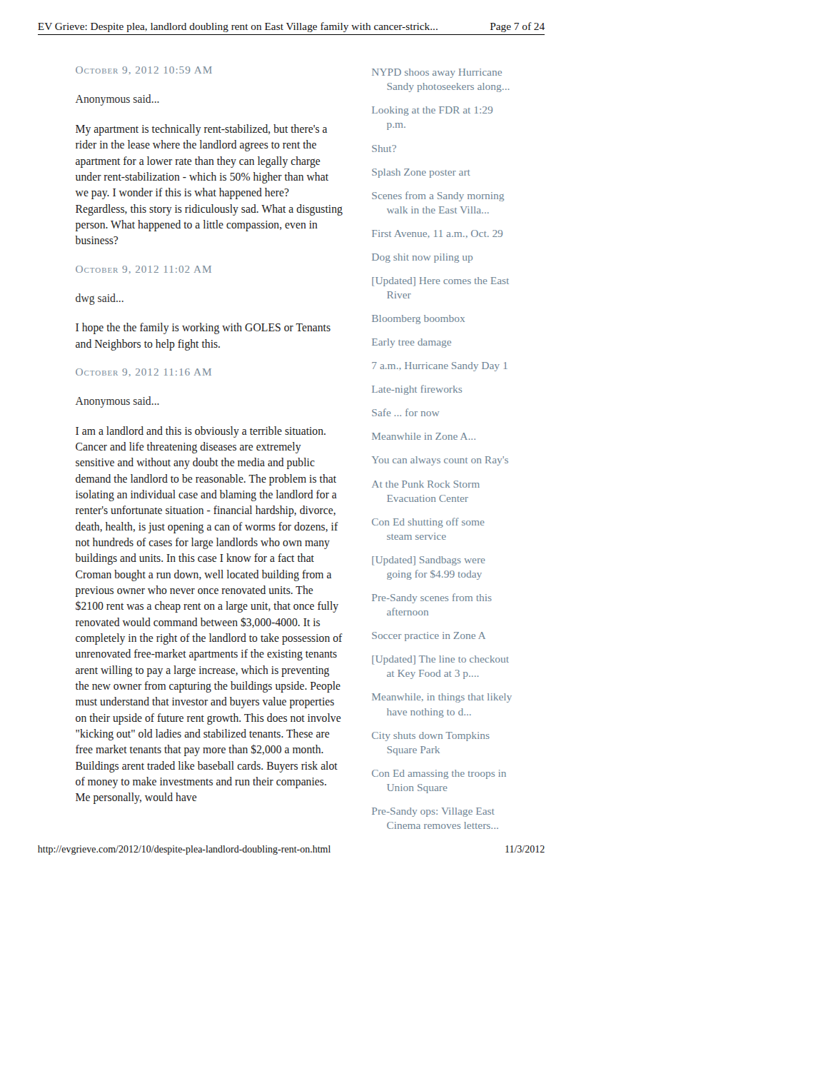Page 7 of 24 EV Grieve: Despite plea, landlord doubling rent on East Village family with cancer-strick...
October 9, 2012 10:59 AM
Anonymous said...
My apartment is technically rent-stabilized, but there's a rider in the lease where the landlord agrees to rent the apartment for a lower rate than they can legally charge under rent-stabilization - which is 50% higher than what we pay. I wonder if this is what happened here? Regardless, this story is ridiculously sad. What a disgusting person. What happened to a little compassion, even in business?
October 9, 2012 11:02 AM
dwg said...
I hope the the family is working with GOLES or Tenants and Neighbors to help fight this.
October 9, 2012 11:16 AM
Anonymous said...
I am a landlord and this is obviously a terrible situation. Cancer and life threatening diseases are extremely sensitive and without any doubt the media and public demand the landlord to be reasonable. The problem is that isolating an individual case and blaming the landlord for a renter's unfortunate situation - financial hardship, divorce, death, health, is just opening a can of worms for dozens, if not hundreds of cases for large landlords who own many buildings and units. In this case I know for a fact that Croman bought a run down, well located building from a previous owner who never once renovated units. The $2100 rent was a cheap rent on a large unit, that once fully renovated would command between $3,000-4000. It is completely in the right of the landlord to take possession of unrenovated free-market apartments if the existing tenants arent willing to pay a large increase, which is preventing the new owner from capturing the buildings upside. People must understand that investor and buyers value properties on their upside of future rent growth. This does not involve "kicking out" old ladies and stabilized tenants. These are free market tenants that pay more than $2,000 a month. Buildings arent traded like baseball cards. Buyers risk alot of money to make investments and run their companies. Me personally, would have
NYPD shoos away Hurricane Sandy photoseekers along...
Looking at the FDR at 1:29 p.m.
Shut?
Splash Zone poster art
Scenes from a Sandy morning walk in the East Villa...
First Avenue, 11 a.m., Oct. 29
Dog shit now piling up
[Updated] Here comes the East River
Bloomberg boombox
Early tree damage
7 a.m., Hurricane Sandy Day 1
Late-night fireworks
Safe ... for now
Meanwhile in Zone A...
You can always count on Ray's
At the Punk Rock Storm Evacuation Center
Con Ed shutting off some steam service
[Updated] Sandbags were going for $4.99 today
Pre-Sandy scenes from this afternoon
Soccer practice in Zone A
[Updated] The line to checkout at Key Food at 3 p....
Meanwhile, in things that likely have nothing to d...
City shuts down Tompkins Square Park
Con Ed amassing the troops in Union Square
Pre-Sandy ops: Village East Cinema removes letters...
http://evgrieve.com/2012/10/despite-plea-landlord-doubling-rent-on.html 11/3/2012